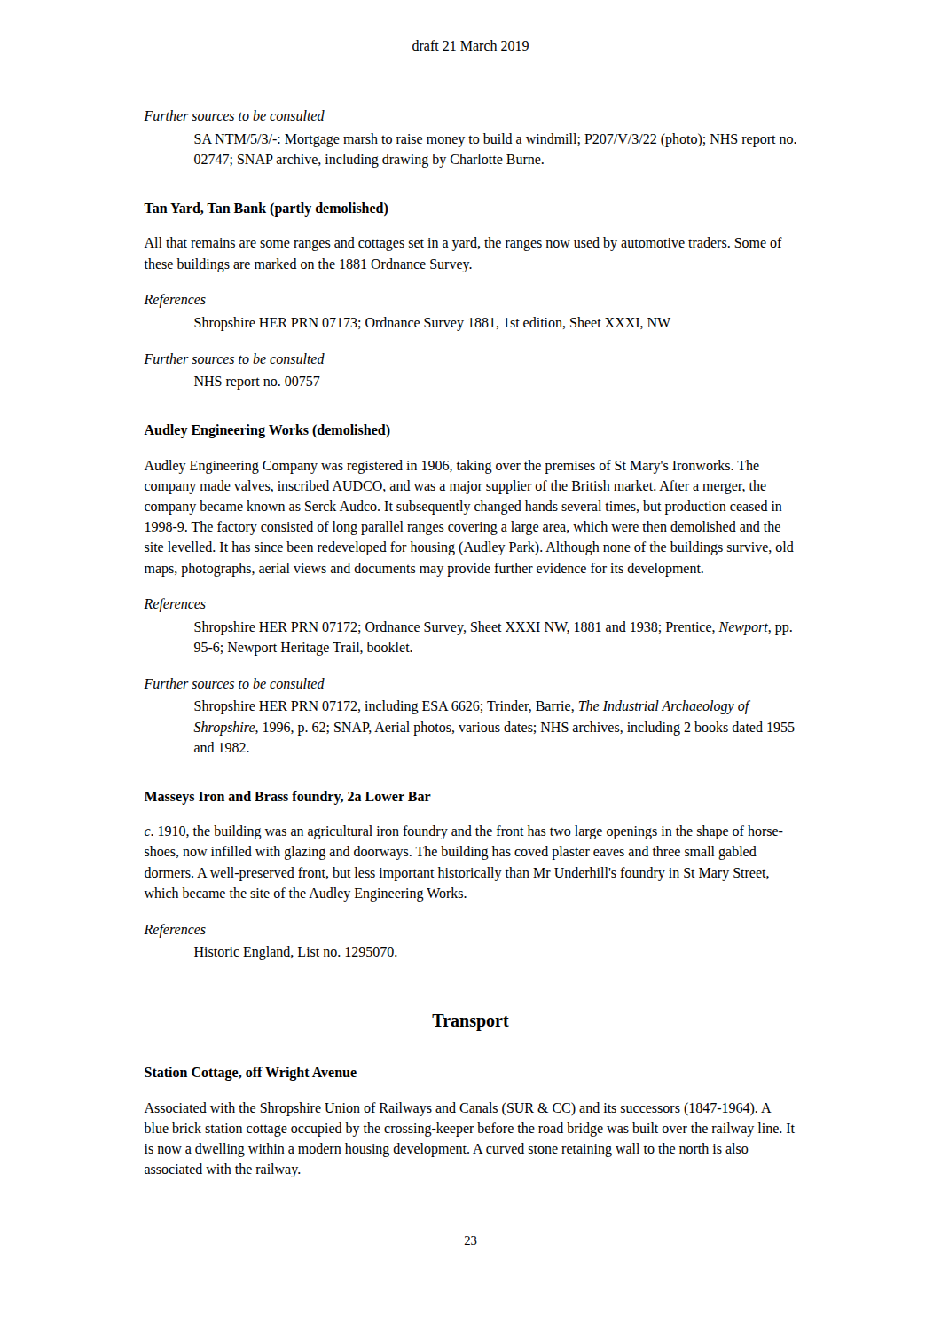draft 21 March 2019
Further sources to be consulted
SA NTM/5/3/-: Mortgage marsh to raise money to build a windmill; P207/V/3/22 (photo); NHS report no. 02747; SNAP archive, including drawing by Charlotte Burne.
Tan Yard, Tan Bank (partly demolished)
All that remains are some ranges and cottages set in a yard, the ranges now used by automotive traders. Some of these buildings are marked on the 1881 Ordnance Survey.
References
Shropshire HER PRN 07173; Ordnance Survey 1881, 1st edition, Sheet XXXI, NW
Further sources to be consulted
NHS report no. 00757
Audley Engineering Works (demolished)
Audley Engineering Company was registered in 1906, taking over the premises of St Mary's Ironworks. The company made valves, inscribed AUDCO, and was a major supplier of the British market. After a merger, the company became known as Serck Audco. It subsequently changed hands several times, but production ceased in 1998-9. The factory consisted of long parallel ranges covering a large area, which were then demolished and the site levelled. It has since been redeveloped for housing (Audley Park). Although none of the buildings survive, old maps, photographs, aerial views and documents may provide further evidence for its development.
References
Shropshire HER PRN 07172; Ordnance Survey, Sheet XXXI NW, 1881 and 1938; Prentice, Newport, pp. 95-6; Newport Heritage Trail, booklet.
Further sources to be consulted
Shropshire HER PRN 07172, including ESA 6626; Trinder, Barrie, The Industrial Archaeology of Shropshire, 1996, p. 62; SNAP, Aerial photos, various dates; NHS archives, including 2 books dated 1955 and 1982.
Masseys Iron and Brass foundry, 2a Lower Bar
c. 1910, the building was an agricultural iron foundry and the front has two large openings in the shape of horse-shoes, now infilled with glazing and doorways. The building has coved plaster eaves and three small gabled dormers. A well-preserved front, but less important historically than Mr Underhill's foundry in St Mary Street, which became the site of the Audley Engineering Works.
References
Historic England, List no. 1295070.
Transport
Station Cottage, off Wright Avenue
Associated with the Shropshire Union of Railways and Canals (SUR & CC) and its successors (1847-1964). A blue brick station cottage occupied by the crossing-keeper before the road bridge was built over the railway line. It is now a dwelling within a modern housing development. A curved stone retaining wall to the north is also associated with the railway.
23